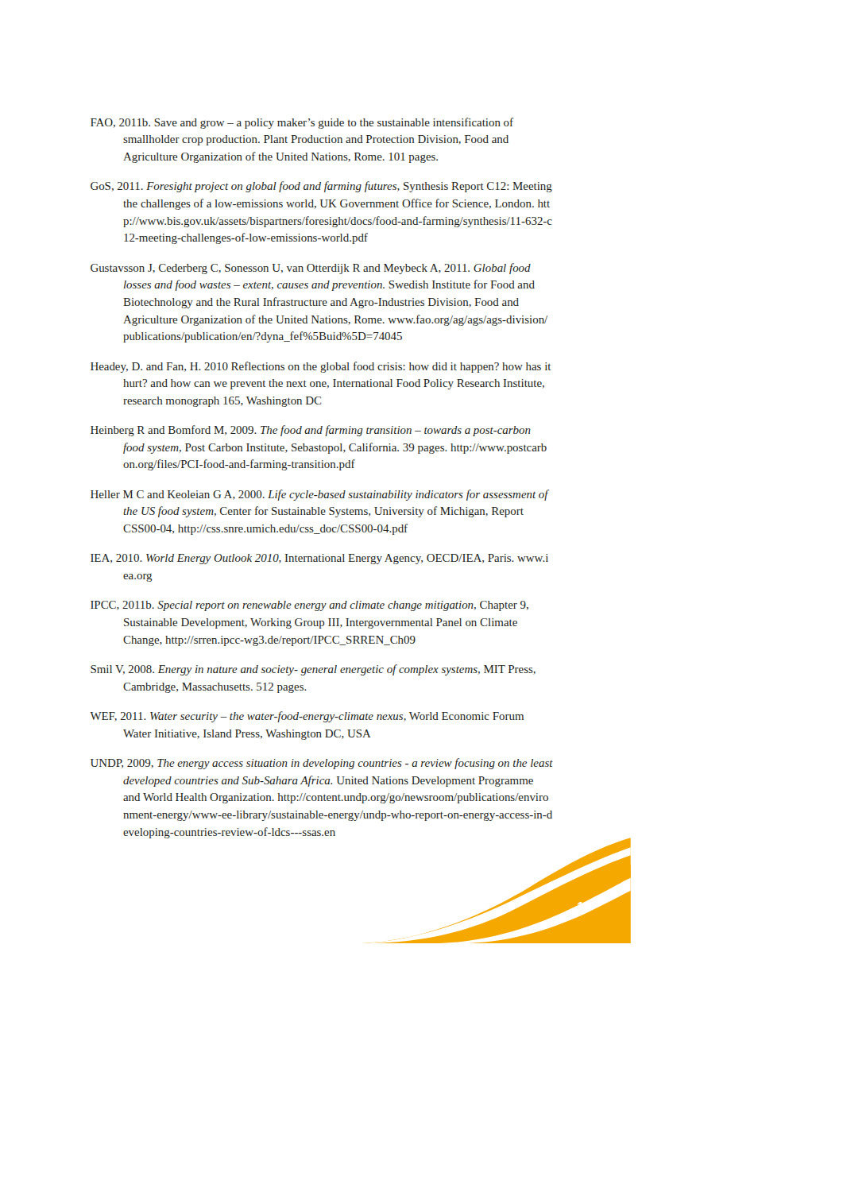FAO, 2011b. Save and grow – a policy maker’s guide to the sustainable intensification of smallholder crop production. Plant Production and Protection Division, Food and Agriculture Organization of the United Nations, Rome. 101 pages.
GoS, 2011. Foresight project on global food and farming futures, Synthesis Report C12: Meeting the challenges of a low-emissions world, UK Government Office for Science, London. http://www.bis.gov.uk/assets/bispartners/foresight/docs/food-and-farming/synthesis/11-632-c12-meeting-challenges-of-low-emissions-world.pdf
Gustavsson J, Cederberg C, Sonesson U, van Otterdijk R and Meybeck A, 2011. Global food losses and food wastes – extent, causes and prevention. Swedish Institute for Food and Biotechnology and the Rural Infrastructure and Agro-Industries Division, Food and Agriculture Organization of the United Nations, Rome. www.fao.org/ag/ags/ags-division/publications/publication/en/?dyna_fef%5Buid%5D=74045
Headey, D. and Fan, H. 2010 Reflections on the global food crisis: how did it happen? how has it hurt? and how can we prevent the next one, International Food Policy Research Institute, research monograph 165, Washington DC
Heinberg R and Bomford M, 2009. The food and farming transition – towards a post-carbon food system, Post Carbon Institute, Sebastopol, California. 39 pages. http://www.postcarbon.org/files/PCI-food-and-farming-transition.pdf
Heller M C and Keoleian G A, 2000. Life cycle-based sustainability indicators for assessment of the US food system, Center for Sustainable Systems, University of Michigan, Report CSS00-04, http://css.snre.umich.edu/css_doc/CSS00-04.pdf
IEA, 2010. World Energy Outlook 2010, International Energy Agency, OECD/IEA, Paris. www.iea.org
IPCC, 2011b. Special report on renewable energy and climate change mitigation, Chapter 9, Sustainable Development, Working Group III, Intergovernmental Panel on Climate Change, http://srren.ipcc-wg3.de/report/IPCC_SRREN_Ch09
Smil V, 2008. Energy in nature and society- general energetic of complex systems, MIT Press, Cambridge, Massachusetts. 512 pages.
WEF, 2011. Water security – the water-food-energy-climate nexus, World Economic Forum Water Initiative, Island Press, Washington DC, USA
UNDP, 2009, The energy access situation in developing countries - a review focusing on the least developed countries and Sub-Sahara Africa. United Nations Development Programme and World Health Organization. http://content.undp.org/go/newsroom/publications/environment-energy/www-ee-library/sustainable-energy/undp-who-report-on-energy-access-in-developing-countries-review-of-ldcs---ssas.en
15